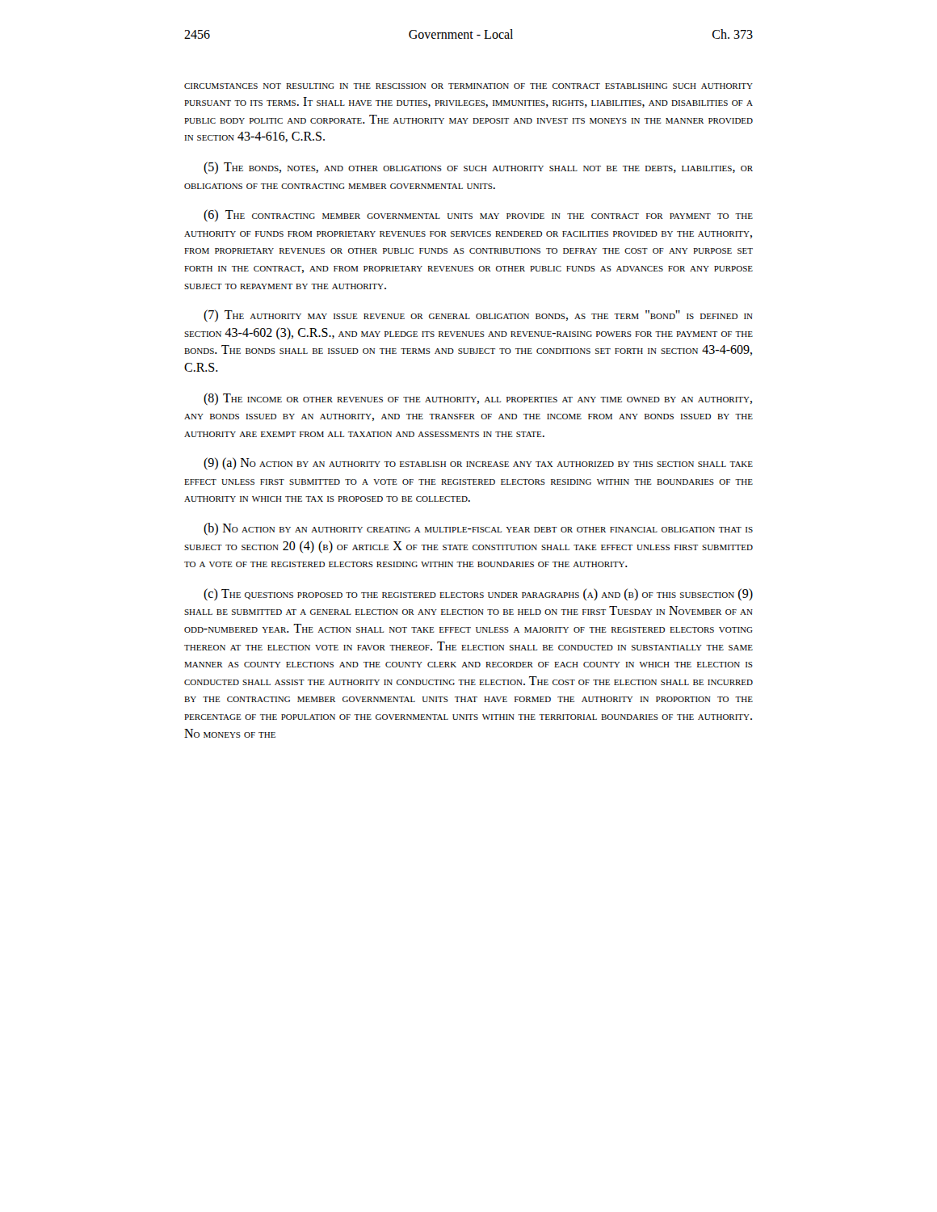2456 Government - Local Ch. 373
circumstances not resulting in the rescission or termination of the contract establishing such authority pursuant to its terms. It shall have the duties, privileges, immunities, rights, liabilities, and disabilities of a public body politic and corporate. The authority may deposit and invest its moneys in the manner provided in section 43-4-616, C.R.S.
(5) The bonds, notes, and other obligations of such authority shall not be the debts, liabilities, or obligations of the contracting member governmental units.
(6) The contracting member governmental units may provide in the contract for payment to the authority of funds from proprietary revenues for services rendered or facilities provided by the authority, from proprietary revenues or other public funds as contributions to defray the cost of any purpose set forth in the contract, and from proprietary revenues or other public funds as advances for any purpose subject to repayment by the authority.
(7) The authority may issue revenue or general obligation bonds, as the term "bond" is defined in section 43-4-602 (3), C.R.S., and may pledge its revenues and revenue-raising powers for the payment of the bonds. The bonds shall be issued on the terms and subject to the conditions set forth in section 43-4-609, C.R.S.
(8) The income or other revenues of the authority, all properties at any time owned by an authority, any bonds issued by an authority, and the transfer of and the income from any bonds issued by the authority are exempt from all taxation and assessments in the state.
(9) (a) No action by an authority to establish or increase any tax authorized by this section shall take effect unless first submitted to a vote of the registered electors residing within the boundaries of the authority in which the tax is proposed to be collected.
(b) No action by an authority creating a multiple-fiscal year debt or other financial obligation that is subject to section 20 (4) (b) of article X of the state constitution shall take effect unless first submitted to a vote of the registered electors residing within the boundaries of the authority.
(c) The questions proposed to the registered electors under paragraphs (a) and (b) of this subsection (9) shall be submitted at a general election or any election to be held on the first Tuesday in November of an odd-numbered year. The action shall not take effect unless a majority of the registered electors voting thereon at the election vote in favor thereof. The election shall be conducted in substantially the same manner as county elections and the county clerk and recorder of each county in which the election is conducted shall assist the authority in conducting the election. The cost of the election shall be incurred by the contracting member governmental units that have formed the authority in proportion to the percentage of the population of the governmental units within the territorial boundaries of the authority. No moneys of the